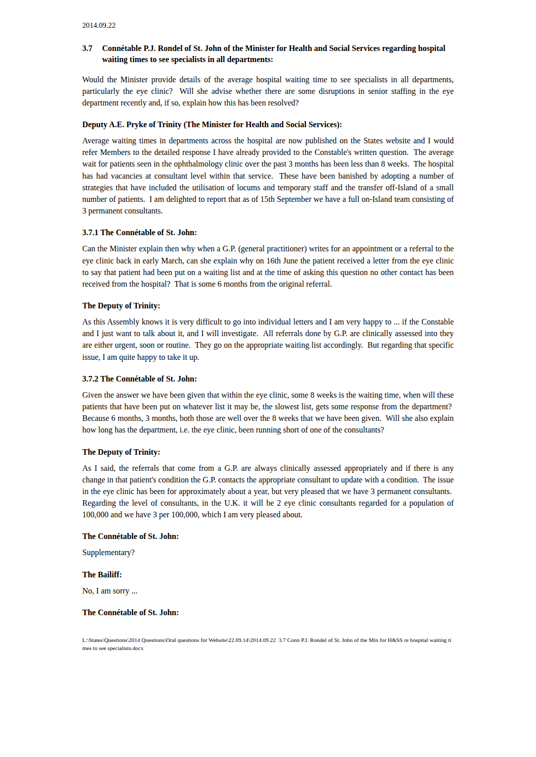2014.09.22
3.7 Connétable P.J. Rondel of St. John of the Minister for Health and Social Services regarding hospital waiting times to see specialists in all departments:
Would the Minister provide details of the average hospital waiting time to see specialists in all departments, particularly the eye clinic? Will she advise whether there are some disruptions in senior staffing in the eye department recently and, if so, explain how this has been resolved?
Deputy A.E. Pryke of Trinity (The Minister for Health and Social Services):
Average waiting times in departments across the hospital are now published on the States website and I would refer Members to the detailed response I have already provided to the Constable's written question. The average wait for patients seen in the ophthalmology clinic over the past 3 months has been less than 8 weeks. The hospital has had vacancies at consultant level within that service. These have been banished by adopting a number of strategies that have included the utilisation of locums and temporary staff and the transfer off-Island of a small number of patients. I am delighted to report that as of 15th September we have a full on-Island team consisting of 3 permanent consultants.
3.7.1 The Connétable of St. John:
Can the Minister explain then why when a G.P. (general practitioner) writes for an appointment or a referral to the eye clinic back in early March, can she explain why on 16th June the patient received a letter from the eye clinic to say that patient had been put on a waiting list and at the time of asking this question no other contact has been received from the hospital? That is some 6 months from the original referral.
The Deputy of Trinity:
As this Assembly knows it is very difficult to go into individual letters and I am very happy to ... if the Constable and I just want to talk about it, and I will investigate. All referrals done by G.P. are clinically assessed into they are either urgent, soon or routine. They go on the appropriate waiting list accordingly. But regarding that specific issue, I am quite happy to take it up.
3.7.2 The Connétable of St. John:
Given the answer we have been given that within the eye clinic, some 8 weeks is the waiting time, when will these patients that have been put on whatever list it may be, the slowest list, gets some response from the department? Because 6 months, 3 months, both those are well over the 8 weeks that we have been given. Will she also explain how long has the department, i.e. the eye clinic, been running short of one of the consultants?
The Deputy of Trinity:
As I said, the referrals that come from a G.P. are always clinically assessed appropriately and if there is any change in that patient's condition the G.P. contacts the appropriate consultant to update with a condition. The issue in the eye clinic has been for approximately about a year, but very pleased that we have 3 permanent consultants. Regarding the level of consultants, in the U.K. it will be 2 eye clinic consultants regarded for a population of 100,000 and we have 3 per 100,000, which I am very pleased about.
The Connétable of St. John:
Supplementary?
The Bailiff:
No, I am sorry ...
The Connétable of St. John:
L:\States\Questions\2014 Questions\Oral questions for Website\22.09.14\2014.09.22 3.7 Conn P.J. Rondel of St. John of the Min for H&SS re hospital waiting times to see specialists.docx